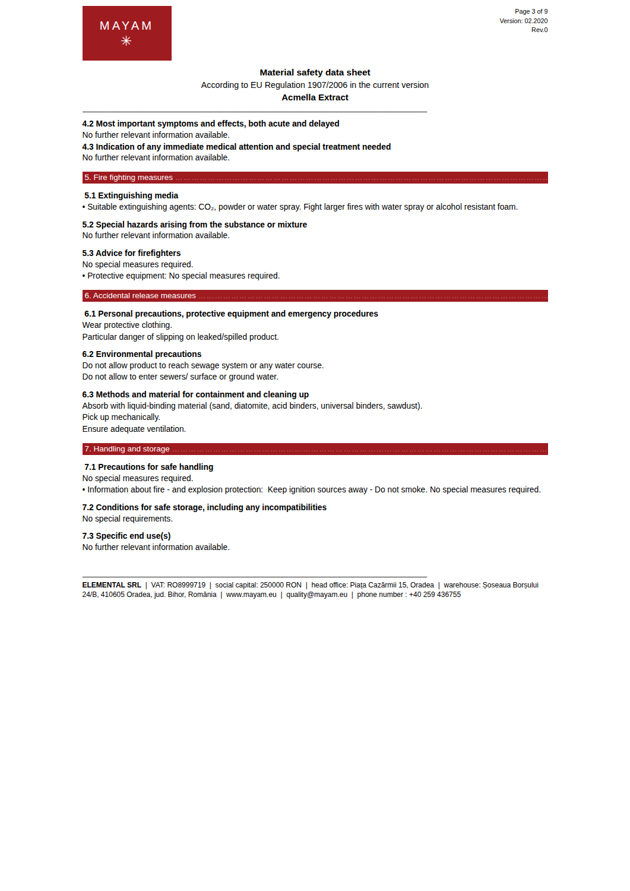MAYAM ✳
Page 3 of 9
Version: 02.2020
Rev.0
Material safety data sheet
According to EU Regulation 1907/2006 in the current version
Acmella Extract
_______________________________________________________________________________________
4.2 Most important symptoms and effects, both acute and delayed
No further relevant information available.
4.3 Indication of any immediate medical attention and special treatment needed
No further relevant information available.
5. Fire fighting measures…………………………………………………………………………………………………………………………………………………………………………………………………………………
5.1 Extinguishing media
• Suitable extinguishing agents: CO₂, powder or water spray. Fight larger fires with water spray or alcohol resistant foam.
5.2 Special hazards arising from the substance or mixture
No further relevant information available.
5.3 Advice for firefighters
No special measures required.
• Protective equipment: No special measures required.
6. Accidental release measures…………………………………………………………………………………………………………………………………………………………………………………………………
6.1 Personal precautions, protective equipment and emergency procedures
Wear protective clothing.
Particular danger of slipping on leaked/spilled product.
6.2 Environmental precautions
Do not allow product to reach sewage system or any water course.
Do not allow to enter sewers/ surface or ground water.
6.3 Methods and material for containment and cleaning up
Absorb with liquid-binding material (sand, diatomite, acid binders, universal binders, sawdust).
Pick up mechanically.
Ensure adequate ventilation.
7. Handling and storage……………………………………………………………………………………………………………………………………………………………………………………………………………
7.1 Precautions for safe handling
No special measures required.
• Information about fire - and explosion protection: Keep ignition sources away - Do not smoke. No special measures required.
7.2 Conditions for safe storage, including any incompatibilities
No special requirements.
7.3 Specific end use(s)
No further relevant information available.
_______________________________________________________________________________________
ELEMENTAL SRL | VAT: RO8999719 | social capital: 250000 RON | head office: Piața Cazărmii 15, Oradea | warehouse: Șoseaua Borșului 24/B, 410605 Oradea, jud. Bihor, România | www.mayam.eu | quality@mayam.eu | phone number : +40 259 436755